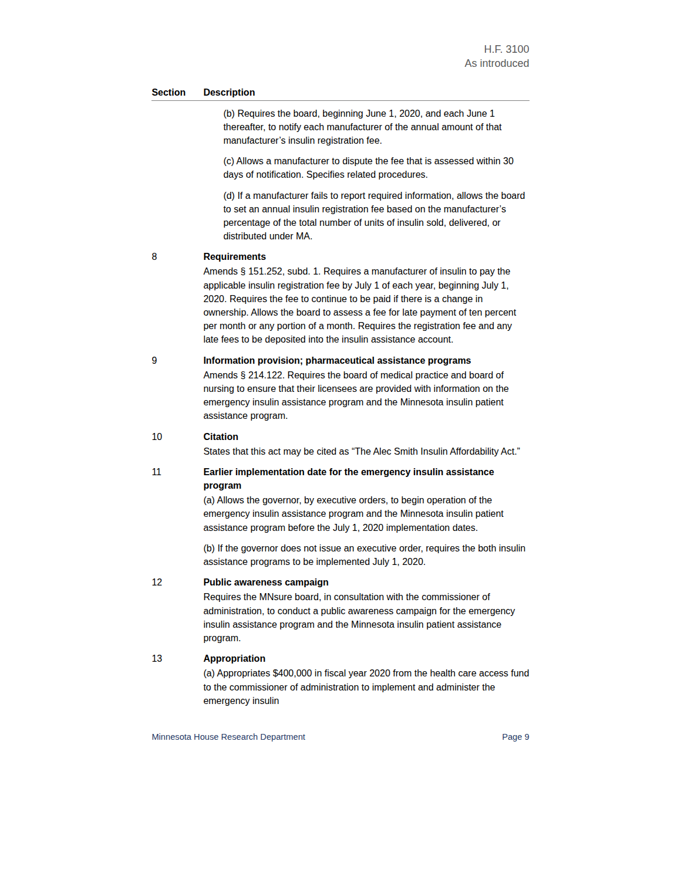H.F. 3100
As introduced
| Section | Description |
| --- | --- |
| | (b) Requires the board, beginning June 1, 2020, and each June 1 thereafter, to notify each manufacturer of the annual amount of that manufacturer’s insulin registration fee. (c) Allows a manufacturer to dispute the fee that is assessed within 30 days of notification. Specifies related procedures. (d) If a manufacturer fails to report required information, allows the board to set an annual insulin registration fee based on the manufacturer’s percentage of the total number of units of insulin sold, delivered, or distributed under MA. |
| 8 | Requirements Amends § 151.252, subd. 1. Requires a manufacturer of insulin to pay the applicable insulin registration fee by July 1 of each year, beginning July 1, 2020. Requires the fee to continue to be paid if there is a change in ownership. Allows the board to assess a fee for late payment of ten percent per month or any portion of a month. Requires the registration fee and any late fees to be deposited into the insulin assistance account. |
| 9 | Information provision; pharmaceutical assistance programs Amends § 214.122. Requires the board of medical practice and board of nursing to ensure that their licensees are provided with information on the emergency insulin assistance program and the Minnesota insulin patient assistance program. |
| 10 | Citation States that this act may be cited as “The Alec Smith Insulin Affordability Act.” |
| 11 | Earlier implementation date for the emergency insulin assistance program (a) Allows the governor, by executive orders, to begin operation of the emergency insulin assistance program and the Minnesota insulin patient assistance program before the July 1, 2020 implementation dates. (b) If the governor does not issue an executive order, requires the both insulin assistance programs to be implemented July 1, 2020. |
| 12 | Public awareness campaign Requires the MNsure board, in consultation with the commissioner of administration, to conduct a public awareness campaign for the emergency insulin assistance program and the Minnesota insulin patient assistance program. |
| 13 | Appropriation (a) Appropriates $400,000 in fiscal year 2020 from the health care access fund to the commissioner of administration to implement and administer the emergency insulin |
Minnesota House Research Department
Page 9